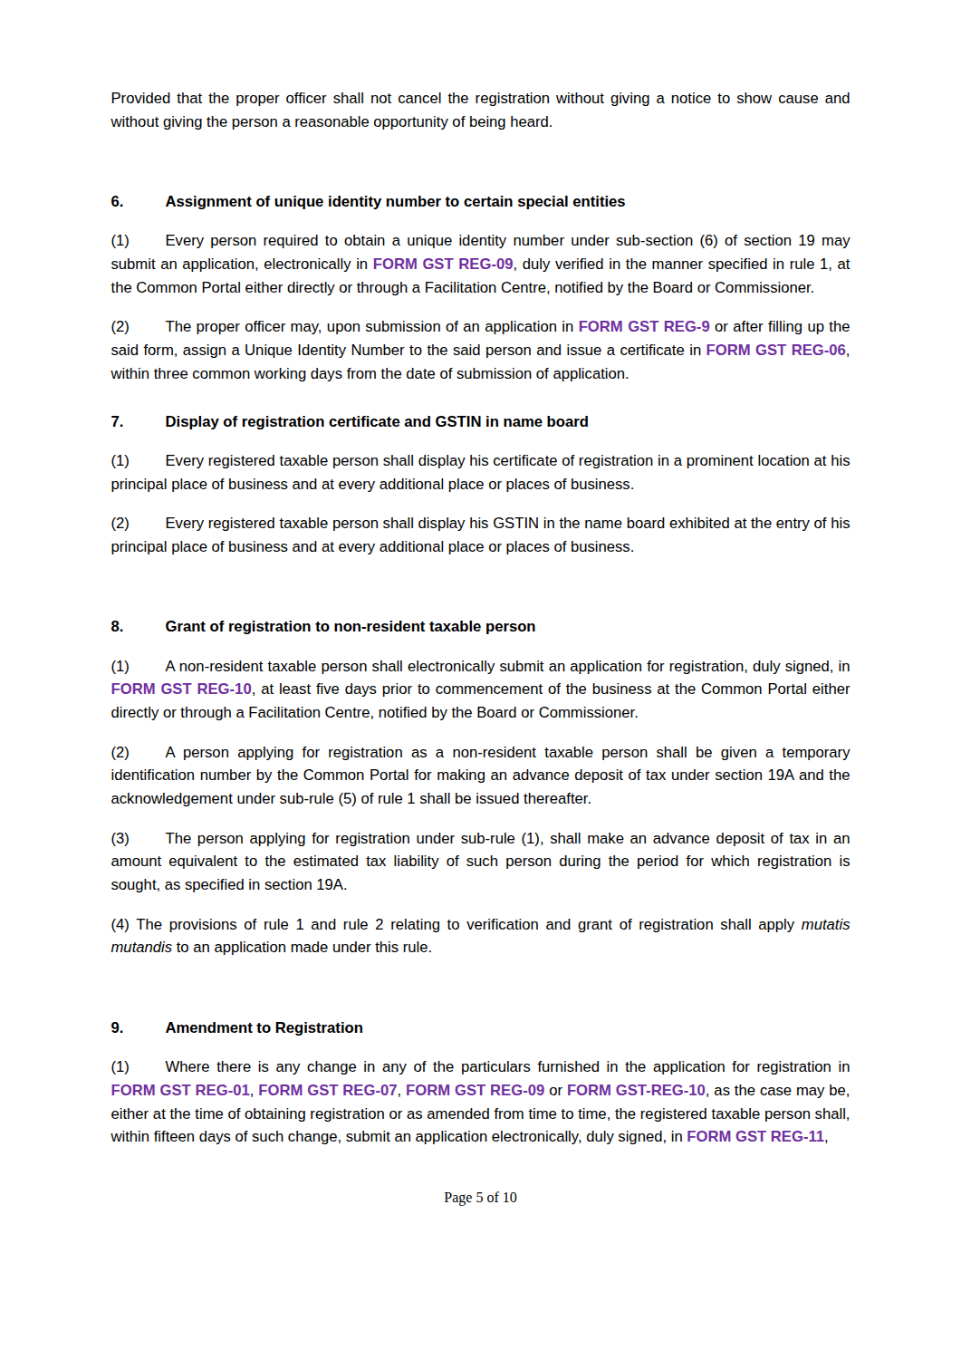Provided that the proper officer shall not cancel the registration without giving a notice to show cause and without giving the person a reasonable opportunity of being heard.
6. Assignment of unique identity number to certain special entities
(1) Every person required to obtain a unique identity number under sub-section (6) of section 19 may submit an application, electronically in FORM GST REG-09, duly verified in the manner specified in rule 1, at the Common Portal either directly or through a Facilitation Centre, notified by the Board or Commissioner.
(2) The proper officer may, upon submission of an application in FORM GST REG-9 or after filling up the said form, assign a Unique Identity Number to the said person and issue a certificate in FORM GST REG-06, within three common working days from the date of submission of application.
7. Display of registration certificate and GSTIN in name board
(1) Every registered taxable person shall display his certificate of registration in a prominent location at his principal place of business and at every additional place or places of business.
(2) Every registered taxable person shall display his GSTIN in the name board exhibited at the entry of his principal place of business and at every additional place or places of business.
8. Grant of registration to non-resident taxable person
(1) A non-resident taxable person shall electronically submit an application for registration, duly signed, in FORM GST REG-10, at least five days prior to commencement of the business at the Common Portal either directly or through a Facilitation Centre, notified by the Board or Commissioner.
(2) A person applying for registration as a non-resident taxable person shall be given a temporary identification number by the Common Portal for making an advance deposit of tax under section 19A and the acknowledgement under sub-rule (5) of rule 1 shall be issued thereafter.
(3) The person applying for registration under sub-rule (1), shall make an advance deposit of tax in an amount equivalent to the estimated tax liability of such person during the period for which registration is sought, as specified in section 19A.
(4) The provisions of rule 1 and rule 2 relating to verification and grant of registration shall apply mutatis mutandis to an application made under this rule.
9. Amendment to Registration
(1) Where there is any change in any of the particulars furnished in the application for registration in FORM GST REG-01, FORM GST REG-07, FORM GST REG-09 or FORM GST-REG-10, as the case may be, either at the time of obtaining registration or as amended from time to time, the registered taxable person shall, within fifteen days of such change, submit an application electronically, duly signed, in FORM GST REG-11,
Page 5 of 10